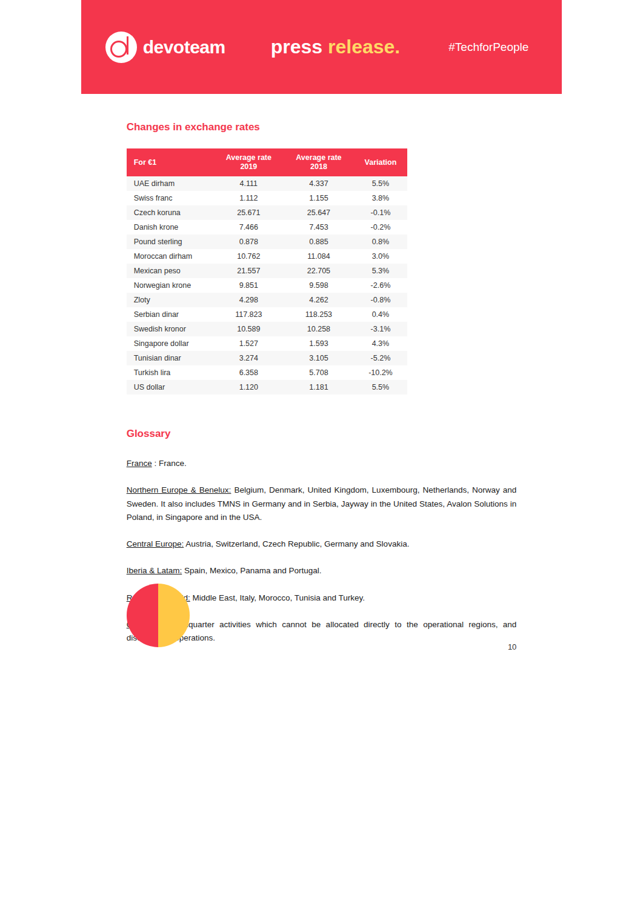devoteam
press release.
#TechforPeople
Changes in exchange rates
| For €1 | Average rate 2019 | Average rate 2018 | Variation |
| --- | --- | --- | --- |
| UAE dirham | 4.111 | 4.337 | 5.5% |
| Swiss franc | 1.112 | 1.155 | 3.8% |
| Czech koruna | 25.671 | 25.647 | -0.1% |
| Danish krone | 7.466 | 7.453 | -0.2% |
| Pound sterling | 0.878 | 0.885 | 0.8% |
| Moroccan dirham | 10.762 | 11.084 | 3.0% |
| Mexican peso | 21.557 | 22.705 | 5.3% |
| Norwegian krone | 9.851 | 9.598 | -2.6% |
| Zloty | 4.298 | 4.262 | -0.8% |
| Serbian dinar | 117.823 | 118.253 | 0.4% |
| Swedish kronor | 10.589 | 10.258 | -3.1% |
| Singapore dollar | 1.527 | 1.593 | 4.3% |
| Tunisian dinar | 3.274 | 3.105 | -5.2% |
| Turkish lira | 6.358 | 5.708 | -10.2% |
| US dollar | 1.120 | 1.181 | 5.5% |
Glossary
France : France.
Northern Europe & Benelux: Belgium, Denmark, United Kingdom, Luxembourg, Netherlands, Norway and Sweden. It also includes TMNS in Germany and in Serbia, Jayway in the United States, Avalon Solutions in Poland, in Singapore and in the USA.
Central Europe: Austria, Switzerland, Czech Republic, Germany and Slovakia.
Iberia & Latam: Spain, Mexico, Panama and Portugal.
Rest of the world: Middle East, Italy, Morocco, Tunisia and Turkey.
Corporate: headquarter activities which cannot be allocated directly to the operational regions, and discontinued operations.
10